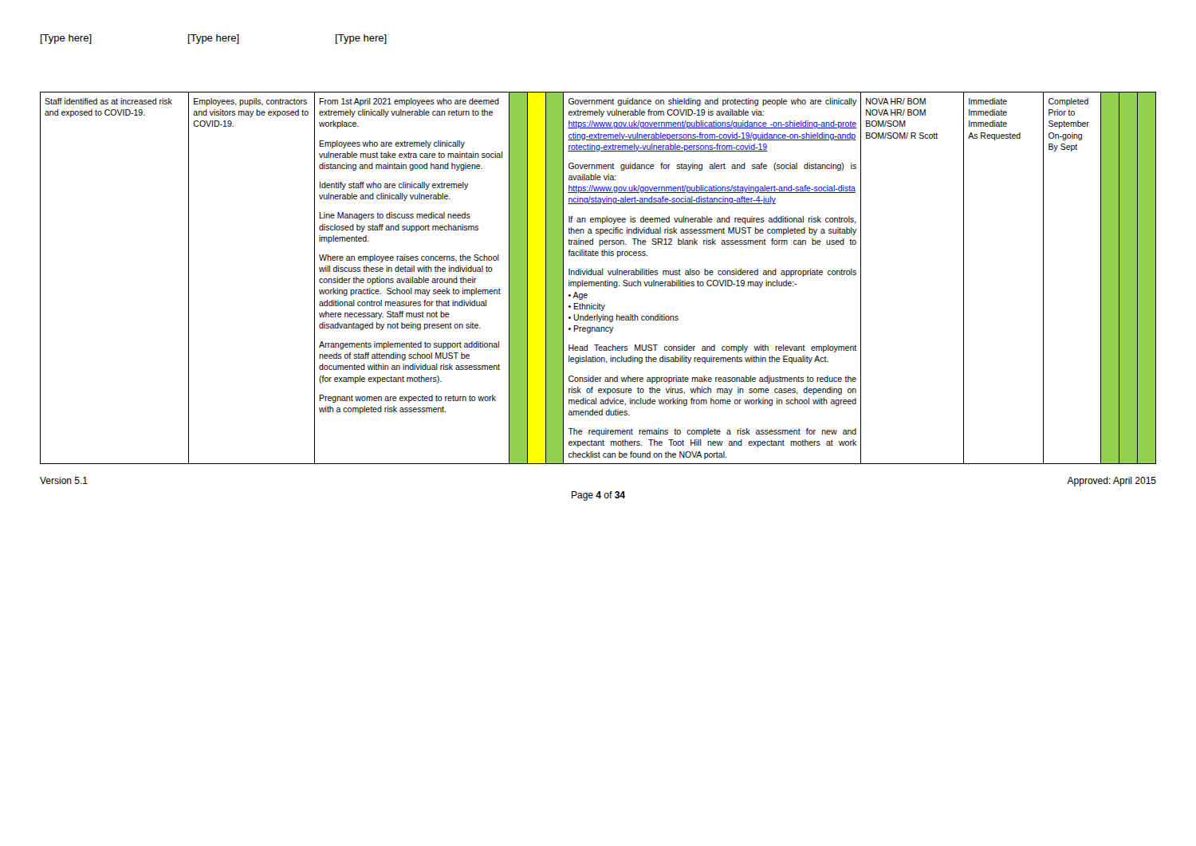[Type here] [Type here] [Type here]
| Staff identified as at increased risk and exposed to COVID-19. | Employees, pupils, contractors and visitors may be exposed to COVID-19. | From 1st April 2021 employees who are deemed extremely clinically vulnerable can return to the workplace. Employees who are extremely clinically vulnerable must take extra care to maintain social distancing and maintain good hand hygiene. Identify staff who are clinically extremely vulnerable and clinically vulnerable. Line Managers to discuss medical needs disclosed by staff and support mechanisms implemented. Where an employee raises concerns, the School will discuss these in detail with the individual to consider the options available around their working practice. School may seek to implement additional control measures for that individual where necessary. Staff must not be disadvantaged by not being present on site. Arrangements implemented to support additional needs of staff attending school MUST be documented within an individual risk assessment (for example expectant mothers). Pregnant women are expected to return to work with a completed risk assessment. | | | | Government guidance on shielding and protecting people who are clinically extremely vulnerable from COVID-19 is available via: https://www.gov.uk/government/publications/guidance -on-shielding-and-protecting-extremely-vulnerablepersons-from-covid-19/guidance-on-shielding-andprotecting-extremely-vulnerable-persons-from-covid-19 Government guidance for staying alert and safe (social distancing) is available via: https://www.gov.uk/government/publications/stayingalert-and-safe-social-distancing/staying-alert-andsafe-social-distancing-after-4-july If an employee is deemed vulnerable and requires additional risk controls, then a specific individual risk assessment MUST be completed by a suitably trained person. The SR12 blank risk assessment form can be used to facilitate this process. Individual vulnerabilities must also be considered and appropriate controls implementing. Such vulnerabilities to COVID-19 may include:- • Age • Ethnicity • Underlying health conditions • Pregnancy Head Teachers MUST consider and comply with relevant employment legislation, including the disability requirements within the Equality Act. Consider and where appropriate make reasonable adjustments to reduce the risk of exposure to the virus, which may in some cases, depending on medical advice, include working from home or working in school with agreed amended duties. The requirement remains to complete a risk assessment for new and expectant mothers. The Toot Hill new and expectant mothers at work checklist can be found on the NOVA portal. | NOVA HR/ BOM NOVA HR/ BOM BOM/SOM BOM/SOM/ R Scott | Immediate Immediate Immediate As Requested | Completed Prior to September On-going By Sept | | | |
Version 5.1 Approved: April 2015
Page 4 of 34